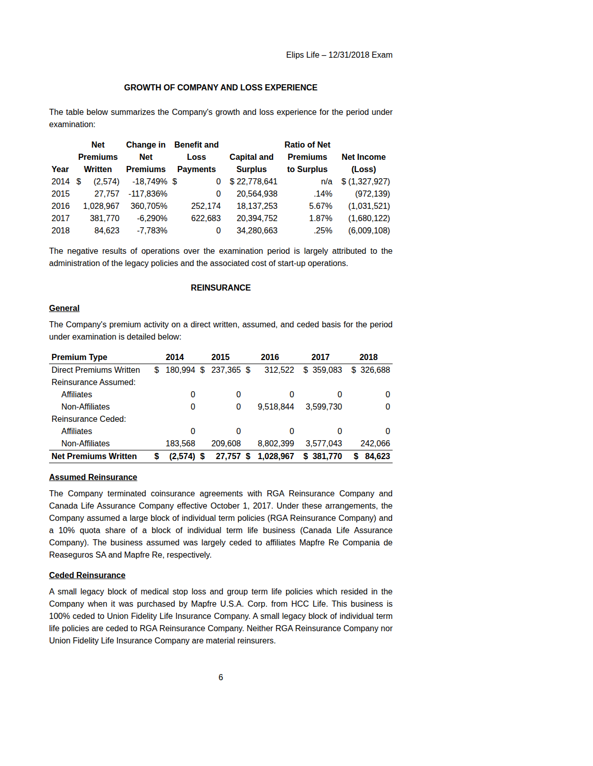Elips Life – 12/31/2018 Exam
GROWTH OF COMPANY AND LOSS EXPERIENCE
The table below summarizes the Company's growth and loss experience for the period under examination:
| | Net Premiums | Change in Net | Benefit and Loss | Capital and | Ratio of Net Premiums | Net Income |
| --- | --- | --- | --- | --- | --- | --- |
| Year | Written | Premiums | Payments | Surplus | to Surplus | (Loss) |
| 2014 | $ (2,574) | -18,749% | $ 0 | $ 22,778,641 | n/a | $ (1,327,927) |
| 2015 | 27,757 | -117,836% | 0 | 20,564,938 | .14% | (972,139) |
| 2016 | 1,028,967 | 360,705% | 252,174 | 18,137,253 | 5.67% | (1,031,521) |
| 2017 | 381,770 | -6,290% | 622,683 | 20,394,752 | 1.87% | (1,680,122) |
| 2018 | 84,623 | -7,783% | 0 | 34,280,663 | .25% | (6,009,108) |
The negative results of operations over the examination period is largely attributed to the administration of the legacy policies and the associated cost of start-up operations.
REINSURANCE
General
The Company's premium activity on a direct written, assumed, and ceded basis for the period under examination is detailed below:
| Premium Type | 2014 | 2015 | 2016 | 2017 | 2018 |
| --- | --- | --- | --- | --- | --- |
| Direct Premiums Written | $ | 180,994 | $ | 237,365 | $ | 312,522 | $ 359,083 | $ 326,688 |
| Reinsurance Assumed: | | | | | | | | |
| Affiliates | | 0 | | 0 | | 0 | 0 | 0 |
| Non-Affiliates | | 0 | | 0 | | 9,518,844 | 3,599,730 | 0 |
| Reinsurance Ceded: | | | | | | | | |
| Affiliates | | 0 | | 0 | | 0 | 0 | 0 |
| Non-Affiliates | | 183,568 | | 209,608 | | 8,802,399 | 3,577,043 | 242,066 |
| Net Premiums Written | $ | (2,574) | $ | 27,757 | $ | 1,028,967 | $ 381,770 | $ 84,623 |
Assumed Reinsurance
The Company terminated coinsurance agreements with RGA Reinsurance Company and Canada Life Assurance Company effective October 1, 2017. Under these arrangements, the Company assumed a large block of individual term policies (RGA Reinsurance Company) and a 10% quota share of a block of individual term life business (Canada Life Assurance Company). The business assumed was largely ceded to affiliates Mapfre Re Compania de Reaseguros SA and Mapfre Re, respectively.
Ceded Reinsurance
A small legacy block of medical stop loss and group term life policies which resided in the Company when it was purchased by Mapfre U.S.A. Corp. from HCC Life. This business is 100% ceded to Union Fidelity Life Insurance Company. A small legacy block of individual term life policies are ceded to RGA Reinsurance Company. Neither RGA Reinsurance Company nor Union Fidelity Life Insurance Company are material reinsurers.
6